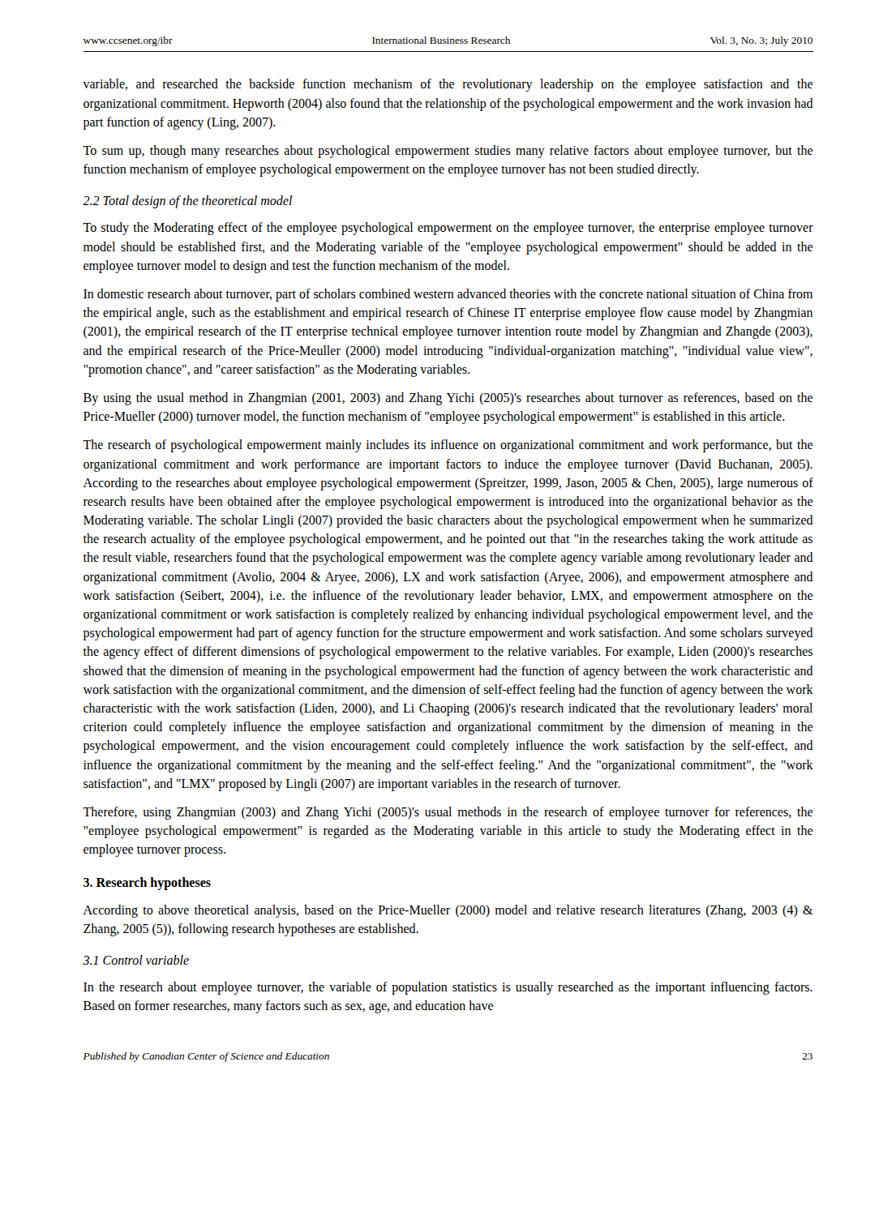www.ccsenet.org/ibr International Business Research Vol. 3, No. 3; July 2010
variable, and researched the backside function mechanism of the revolutionary leadership on the employee satisfaction and the organizational commitment. Hepworth (2004) also found that the relationship of the psychological empowerment and the work invasion had part function of agency (Ling, 2007).
To sum up, though many researches about psychological empowerment studies many relative factors about employee turnover, but the function mechanism of employee psychological empowerment on the employee turnover has not been studied directly.
2.2 Total design of the theoretical model
To study the Moderating effect of the employee psychological empowerment on the employee turnover, the enterprise employee turnover model should be established first, and the Moderating variable of the "employee psychological empowerment" should be added in the employee turnover model to design and test the function mechanism of the model.
In domestic research about turnover, part of scholars combined western advanced theories with the concrete national situation of China from the empirical angle, such as the establishment and empirical research of Chinese IT enterprise employee flow cause model by Zhangmian (2001), the empirical research of the IT enterprise technical employee turnover intention route model by Zhangmian and Zhangde (2003), and the empirical research of the Price-Meuller (2000) model introducing "individual-organization matching", "individual value view", "promotion chance", and "career satisfaction" as the Moderating variables.
By using the usual method in Zhangmian (2001, 2003) and Zhang Yichi (2005)'s researches about turnover as references, based on the Price-Mueller (2000) turnover model, the function mechanism of "employee psychological empowerment" is established in this article.
The research of psychological empowerment mainly includes its influence on organizational commitment and work performance, but the organizational commitment and work performance are important factors to induce the employee turnover (David Buchanan, 2005). According to the researches about employee psychological empowerment (Spreitzer, 1999, Jason, 2005 & Chen, 2005), large numerous of research results have been obtained after the employee psychological empowerment is introduced into the organizational behavior as the Moderating variable. The scholar Lingli (2007) provided the basic characters about the psychological empowerment when he summarized the research actuality of the employee psychological empowerment, and he pointed out that "in the researches taking the work attitude as the result viable, researchers found that the psychological empowerment was the complete agency variable among revolutionary leader and organizational commitment (Avolio, 2004 & Aryee, 2006), LX and work satisfaction (Aryee, 2006), and empowerment atmosphere and work satisfaction (Seibert, 2004), i.e. the influence of the revolutionary leader behavior, LMX, and empowerment atmosphere on the organizational commitment or work satisfaction is completely realized by enhancing individual psychological empowerment level, and the psychological empowerment had part of agency function for the structure empowerment and work satisfaction. And some scholars surveyed the agency effect of different dimensions of psychological empowerment to the relative variables. For example, Liden (2000)'s researches showed that the dimension of meaning in the psychological empowerment had the function of agency between the work characteristic and work satisfaction with the organizational commitment, and the dimension of self-effect feeling had the function of agency between the work characteristic with the work satisfaction (Liden, 2000), and Li Chaoping (2006)'s research indicated that the revolutionary leaders' moral criterion could completely influence the employee satisfaction and organizational commitment by the dimension of meaning in the psychological empowerment, and the vision encouragement could completely influence the work satisfaction by the self-effect, and influence the organizational commitment by the meaning and the self-effect feeling." And the "organizational commitment", the "work satisfaction", and "LMX" proposed by Lingli (2007) are important variables in the research of turnover.
Therefore, using Zhangmian (2003) and Zhang Yichi (2005)'s usual methods in the research of employee turnover for references, the "employee psychological empowerment" is regarded as the Moderating variable in this article to study the Moderating effect in the employee turnover process.
3. Research hypotheses
According to above theoretical analysis, based on the Price-Mueller (2000) model and relative research literatures (Zhang, 2003 (4) & Zhang, 2005 (5)), following research hypotheses are established.
3.1 Control variable
In the research about employee turnover, the variable of population statistics is usually researched as the important influencing factors. Based on former researches, many factors such as sex, age, and education have
Published by Canadian Center of Science and Education 23